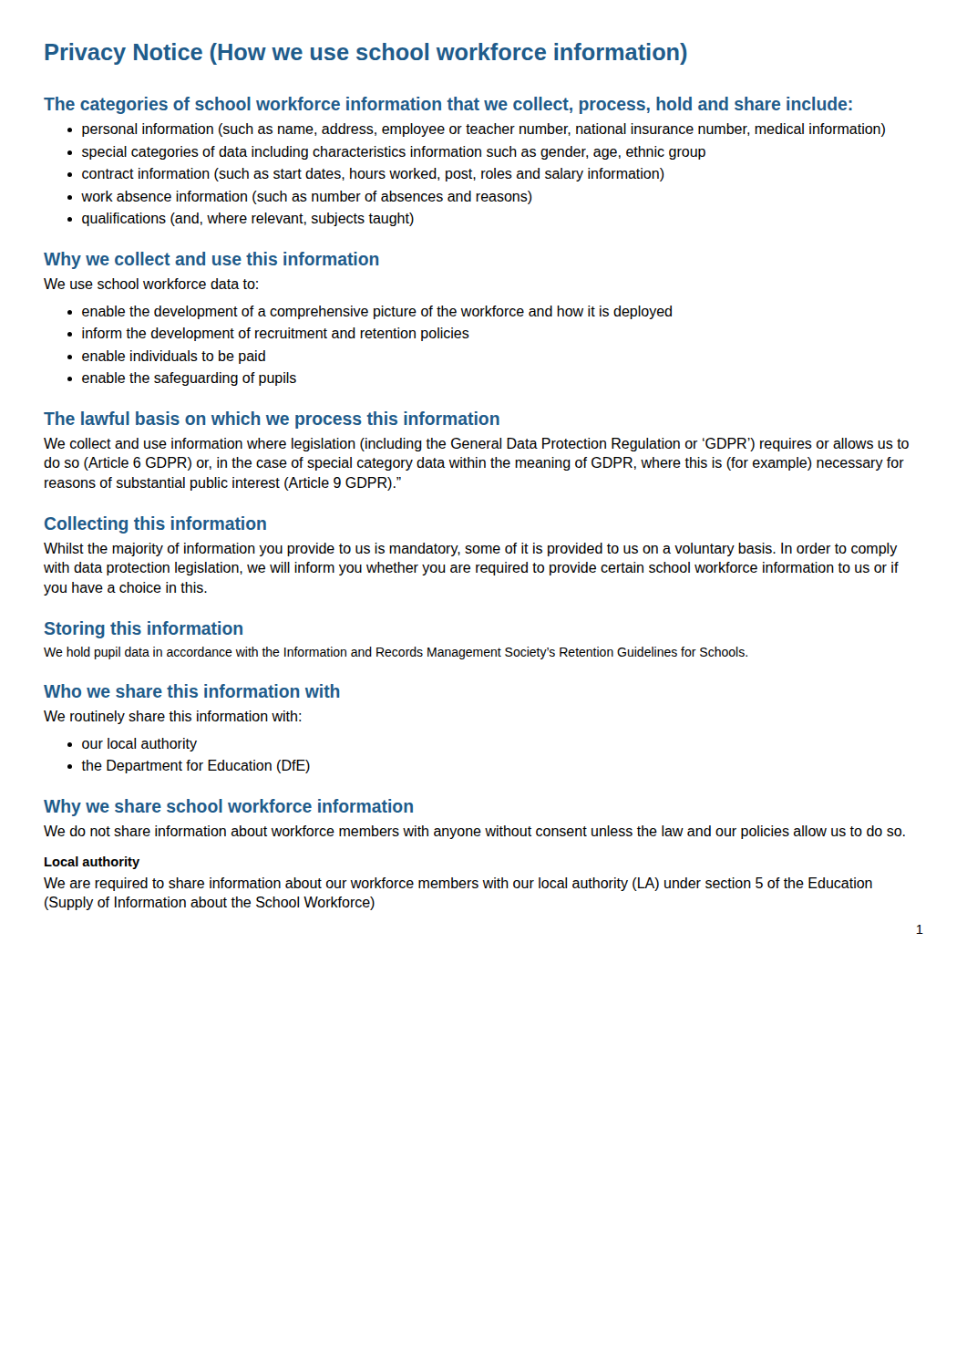Privacy Notice (How we use school workforce information)
The categories of school workforce information that we collect, process, hold and share include:
personal information (such as name, address, employee or teacher number, national insurance number, medical information)
special categories of data including characteristics information such as gender, age, ethnic group
contract information (such as start dates, hours worked, post, roles and salary information)
work absence information (such as number of absences and reasons)
qualifications (and, where relevant, subjects taught)
Why we collect and use this information
We use school workforce data to:
enable the development of a comprehensive picture of the workforce and how it is deployed
inform the development of recruitment and retention policies
enable individuals to be paid
enable the safeguarding of pupils
The lawful basis on which we process this information
We collect and use information where legislation (including the General Data Protection Regulation or ‘GDPR’) requires or allows us to do so (Article 6 GDPR) or, in the case of special category data within the meaning of GDPR, where this is (for example) necessary for reasons of substantial public interest (Article 9 GDPR).”
Collecting this information
Whilst the majority of information you provide to us is mandatory, some of it is provided to us on a voluntary basis. In order to comply with data protection legislation, we will inform you whether you are required to provide certain school workforce information to us or if you have a choice in this.
Storing this information
We hold pupil data in accordance with the Information and Records Management Society’s Retention Guidelines for Schools.
Who we share this information with
We routinely share this information with:
our local authority
the Department for Education (DfE)
Why we share school workforce information
We do not share information about workforce members with anyone without consent unless the law and our policies allow us to do so.
Local authority
We are required to share information about our workforce members with our local authority (LA) under section 5 of the Education (Supply of Information about the School Workforce)
1